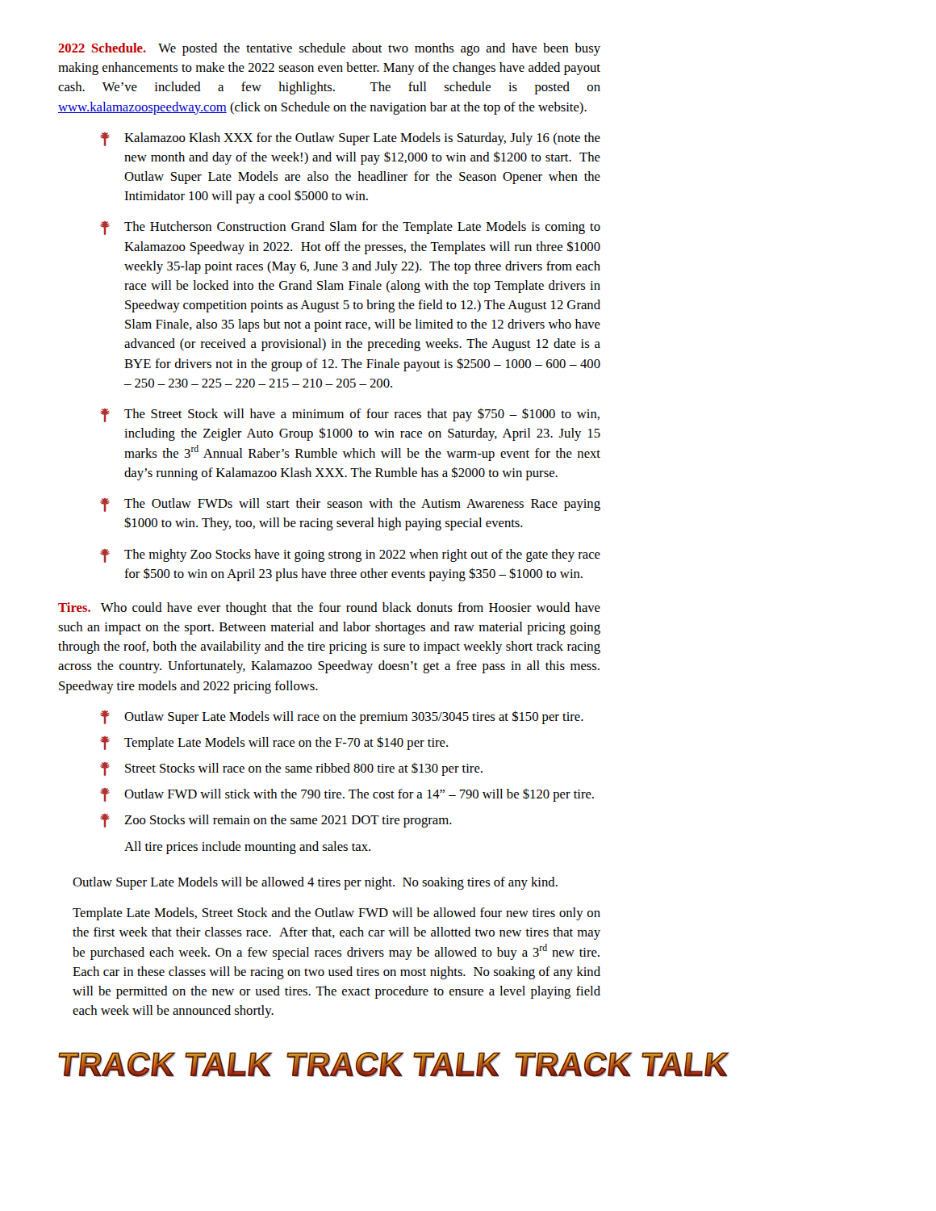2022 Schedule. We posted the tentative schedule about two months ago and have been busy making enhancements to make the 2022 season even better. Many of the changes have added payout cash. We’ve included a few highlights. The full schedule is posted on www.kalamazoospeedway.com (click on Schedule on the navigation bar at the top of the website).
Kalamazoo Klash XXX for the Outlaw Super Late Models is Saturday, July 16 (note the new month and day of the week!) and will pay $12,000 to win and $1200 to start. The Outlaw Super Late Models are also the headliner for the Season Opener when the Intimidator 100 will pay a cool $5000 to win.
The Hutcherson Construction Grand Slam for the Template Late Models is coming to Kalamazoo Speedway in 2022. Hot off the presses, the Templates will run three $1000 weekly 35-lap point races (May 6, June 3 and July 22). The top three drivers from each race will be locked into the Grand Slam Finale (along with the top Template drivers in Speedway competition points as August 5 to bring the field to 12.) The August 12 Grand Slam Finale, also 35 laps but not a point race, will be limited to the 12 drivers who have advanced (or received a provisional) in the preceding weeks. The August 12 date is a BYE for drivers not in the group of 12. The Finale payout is $2500 – 1000 – 600 – 400 – 250 – 230 – 225 – 220 – 215 – 210 – 205 – 200.
The Street Stock will have a minimum of four races that pay $750 – $1000 to win, including the Zeigler Auto Group $1000 to win race on Saturday, April 23. July 15 marks the 3rd Annual Raber’s Rumble which will be the warm-up event for the next day’s running of Kalamazoo Klash XXX. The Rumble has a $2000 to win purse.
The Outlaw FWDs will start their season with the Autism Awareness Race paying $1000 to win. They, too, will be racing several high paying special events.
The mighty Zoo Stocks have it going strong in 2022 when right out of the gate they race for $500 to win on April 23 plus have three other events paying $350 – $1000 to win.
Tires. Who could have ever thought that the four round black donuts from Hoosier would have such an impact on the sport. Between material and labor shortages and raw material pricing going through the roof, both the availability and the tire pricing is sure to impact weekly short track racing across the country. Unfortunately, Kalamazoo Speedway doesn’t get a free pass in all this mess. Speedway tire models and 2022 pricing follows.
Outlaw Super Late Models will race on the premium 3035/3045 tires at $150 per tire.
Template Late Models will race on the F-70 at $140 per tire.
Street Stocks will race on the same ribbed 800 tire at $130 per tire.
Outlaw FWD will stick with the 790 tire. The cost for a 14” – 790 will be $120 per tire.
Zoo Stocks will remain on the same 2021 DOT tire program.
All tire prices include mounting and sales tax.
Outlaw Super Late Models will be allowed 4 tires per night. No soaking tires of any kind.
Template Late Models, Street Stock and the Outlaw FWD will be allowed four new tires only on the first week that their classes race. After that, each car will be allotted two new tires that may be purchased each week. On a few special races drivers may be allowed to buy a 3rd new tire. Each car in these classes will be racing on two used tires on most nights. No soaking of any kind will be permitted on the new or used tires. The exact procedure to ensure a level playing field each week will be announced shortly.
TRACK TALK TRACK TALK TRACK TALK